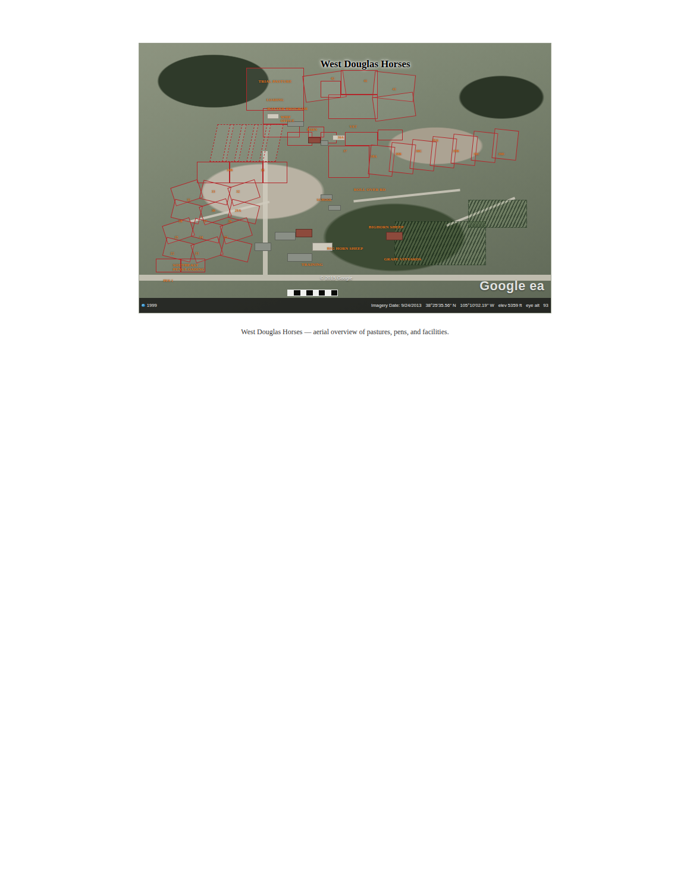West Douglas Horses
TRIAL PASTURE
LOADING
HALTER PROGRAM
WHIP
OFFICE
BARN
VET
36A
37
38A
38B
38C
39A
39B
39C
39D
41
41
42
34B
35
33
32
31
30
29A
28
27
26
25
24
23
22
21
SOUTHEAST
PENS/LOADING
PEN 1
ROLL OVER RD
SCHOOL
BIGHORN SHEEP
BIG HORN SHEEP
GRAPE VINYARDS
TRAINING
© 2015 Google
Google ea
1999 Imagery Date: 9/24/2013 38°25'35.56" N 105°10'02.19" W elev 5359 ft eye alt 93
West Douglas Horses — aerial overview of pastures, pens, and facilities.